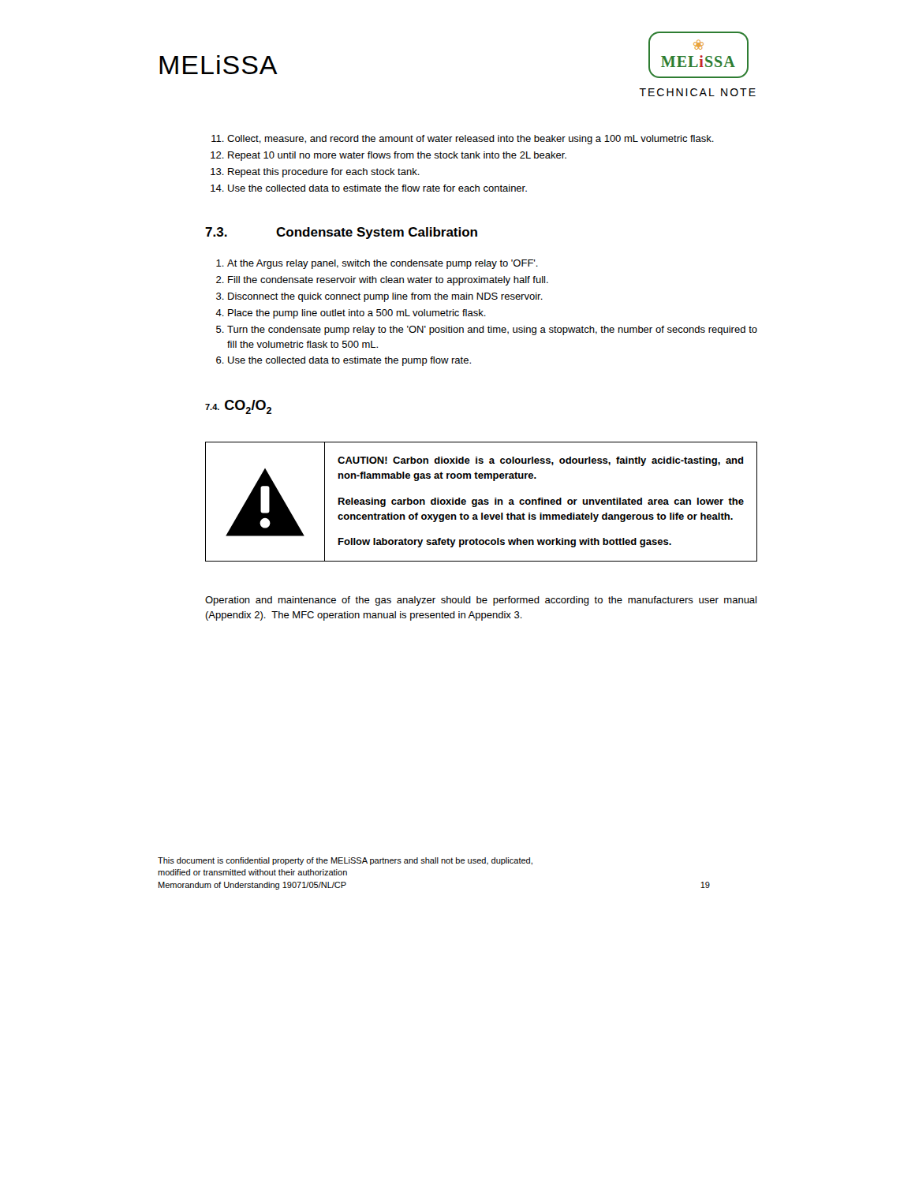MELiSSA
❀
MELi SSA
TECHNICAL NOTE
Collect, measure, and record the amount of water released into the beaker using a 100 mL volumetric flask.
Repeat 10 until no more water flows from the stock tank into the 2L beaker.
Repeat this procedure for each stock tank.
Use the collected data to estimate the flow rate for each container.
7.3. Condensate System Calibration
At the Argus relay panel, switch the condensate pump relay to 'OFF'.
Fill the condensate reservoir with clean water to approximately half full.
Disconnect the quick connect pump line from the main NDS reservoir.
Place the pump line outlet into a 500 mL volumetric flask.
Turn the condensate pump relay to the 'ON' position and time, using a stopwatch, the number of seconds required to fill the volumetric flask to 500 mL.
Use the collected data to estimate the pump flow rate.
7.4. CO2/O2
CAUTION! Carbon dioxide is a colourless, odourless, faintly acidic-tasting, and non-flammable gas at room temperature.
Releasing carbon dioxide gas in a confined or unventilated area can lower the concentration of oxygen to a level that is immediately dangerous to life or health.
Follow laboratory safety protocols when working with bottled gases.
Operation and maintenance of the gas analyzer should be performed according to the manufacturers user manual (Appendix 2). The MFC operation manual is presented in Appendix 3.
This document is confidential property of the MELiSSA partners and shall not be used, duplicated, modified or transmitted without their authorization
Memorandum of Understanding 19071/05/NL/CP 19